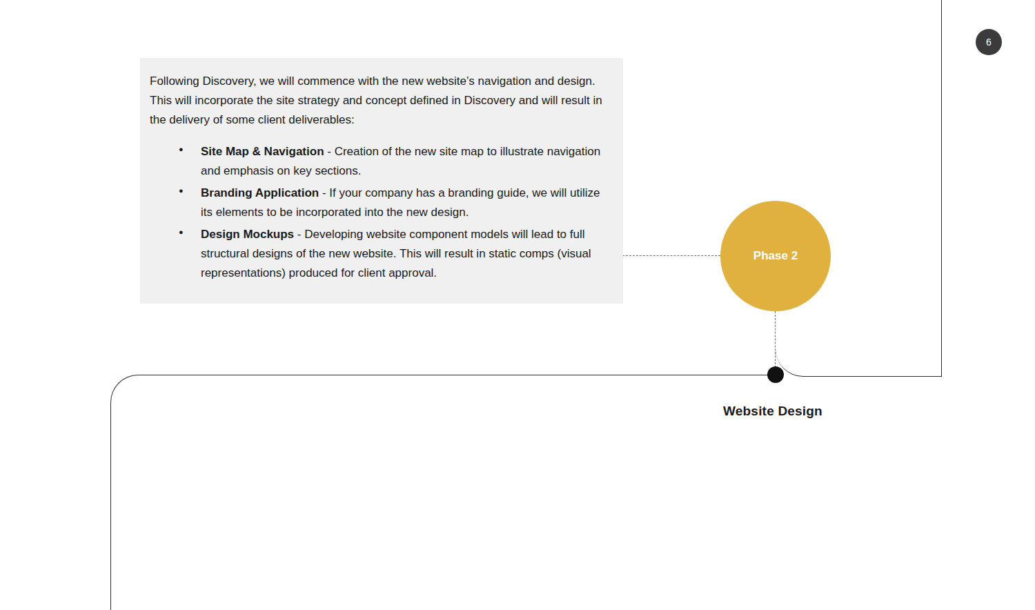6
Phase 2
Website Design
Following Discovery, we will commence with the new website’s navigation and design. This will incorporate the site strategy and concept defined in Discovery and will result in the delivery of some client deliverables:
Site Map & Navigation - Creation of the new site map to illustrate navigation and emphasis on key sections.
Branding Application - If your company has a branding guide, we will utilize its elements to be incorporated into the new design.
Design Mockups - Developing website component models will lead to full structural designs of the new website. This will result in static comps (visual representations) produced for client approval.